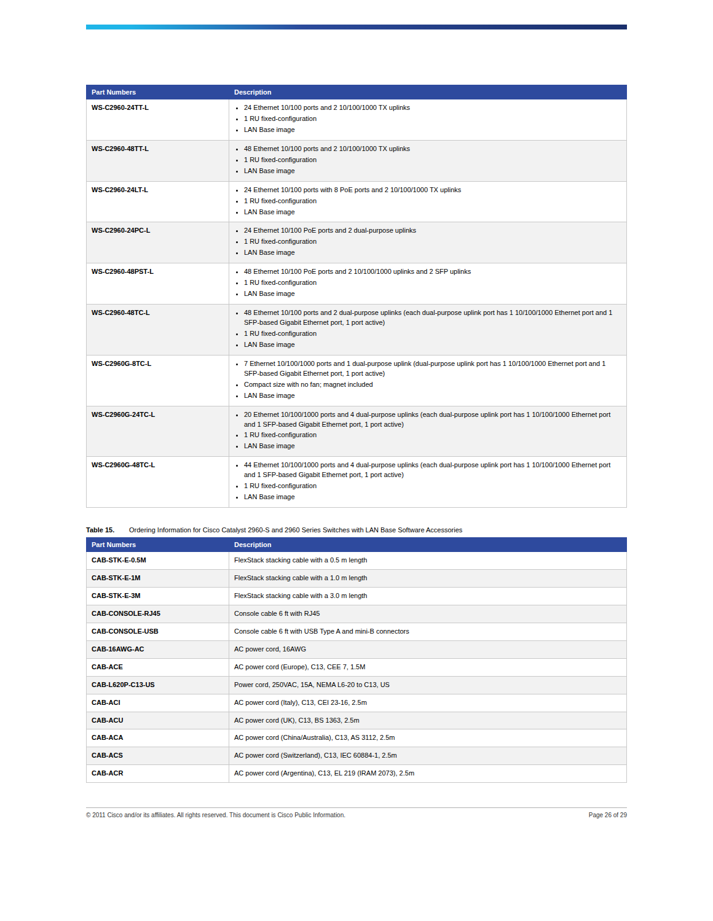| Part Numbers | Description |
| --- | --- |
| WS-C2960-24TT-L | 24 Ethernet 10/100 ports and 2 10/100/1000 TX uplinks 1 RU fixed-configuration LAN Base image |
| WS-C2960-48TT-L | 48 Ethernet 10/100 ports and 2 10/100/1000 TX uplinks 1 RU fixed-configuration LAN Base image |
| WS-C2960-24LT-L | 24 Ethernet 10/100 ports with 8 PoE ports and 2 10/100/1000 TX uplinks 1 RU fixed-configuration LAN Base image |
| WS-C2960-24PC-L | 24 Ethernet 10/100 PoE ports and 2 dual-purpose uplinks 1 RU fixed-configuration LAN Base image |
| WS-C2960-48PST-L | 48 Ethernet 10/100 PoE ports and 2 10/100/1000 uplinks and 2 SFP uplinks 1 RU fixed-configuration LAN Base image |
| WS-C2960-48TC-L | 48 Ethernet 10/100 ports and 2 dual-purpose uplinks (each dual-purpose uplink port has 1 10/100/1000 Ethernet port and 1 SFP-based Gigabit Ethernet port, 1 port active) 1 RU fixed-configuration LAN Base image |
| WS-C2960G-8TC-L | 7 Ethernet 10/100/1000 ports and 1 dual-purpose uplink (dual-purpose uplink port has 1 10/100/1000 Ethernet port and 1 SFP-based Gigabit Ethernet port, 1 port active) Compact size with no fan; magnet included LAN Base image |
| WS-C2960G-24TC-L | 20 Ethernet 10/100/1000 ports and 4 dual-purpose uplinks (each dual-purpose uplink port has 1 10/100/1000 Ethernet port and 1 SFP-based Gigabit Ethernet port, 1 port active) 1 RU fixed-configuration LAN Base image |
| WS-C2960G-48TC-L | 44 Ethernet 10/100/1000 ports and 4 dual-purpose uplinks (each dual-purpose uplink port has 1 10/100/1000 Ethernet port and 1 SFP-based Gigabit Ethernet port, 1 port active) 1 RU fixed-configuration LAN Base image |
Table 15. Ordering Information for Cisco Catalyst 2960-S and 2960 Series Switches with LAN Base Software Accessories
| Part Numbers | Description |
| --- | --- |
| CAB-STK-E-0.5M | FlexStack stacking cable with a 0.5 m length |
| CAB-STK-E-1M | FlexStack stacking cable with a 1.0 m length |
| CAB-STK-E-3M | FlexStack stacking cable with a 3.0 m length |
| CAB-CONSOLE-RJ45 | Console cable 6 ft with RJ45 |
| CAB-CONSOLE-USB | Console cable 6 ft with USB Type A and mini-B connectors |
| CAB-16AWG-AC | AC power cord, 16AWG |
| CAB-ACE | AC power cord (Europe), C13, CEE 7, 1.5M |
| CAB-L620P-C13-US | Power cord, 250VAC, 15A, NEMA L6-20 to C13, US |
| CAB-ACI | AC power cord (Italy), C13, CEI 23-16, 2.5m |
| CAB-ACU | AC power cord (UK), C13, BS 1363, 2.5m |
| CAB-ACA | AC power cord (China/Australia), C13, AS 3112, 2.5m |
| CAB-ACS | AC power cord (Switzerland), C13, IEC 60884-1, 2.5m |
| CAB-ACR | AC power cord (Argentina), C13, EL 219 (IRAM 2073), 2.5m |
© 2011 Cisco and/or its affiliates. All rights reserved. This document is Cisco Public Information.
Page 26 of 29